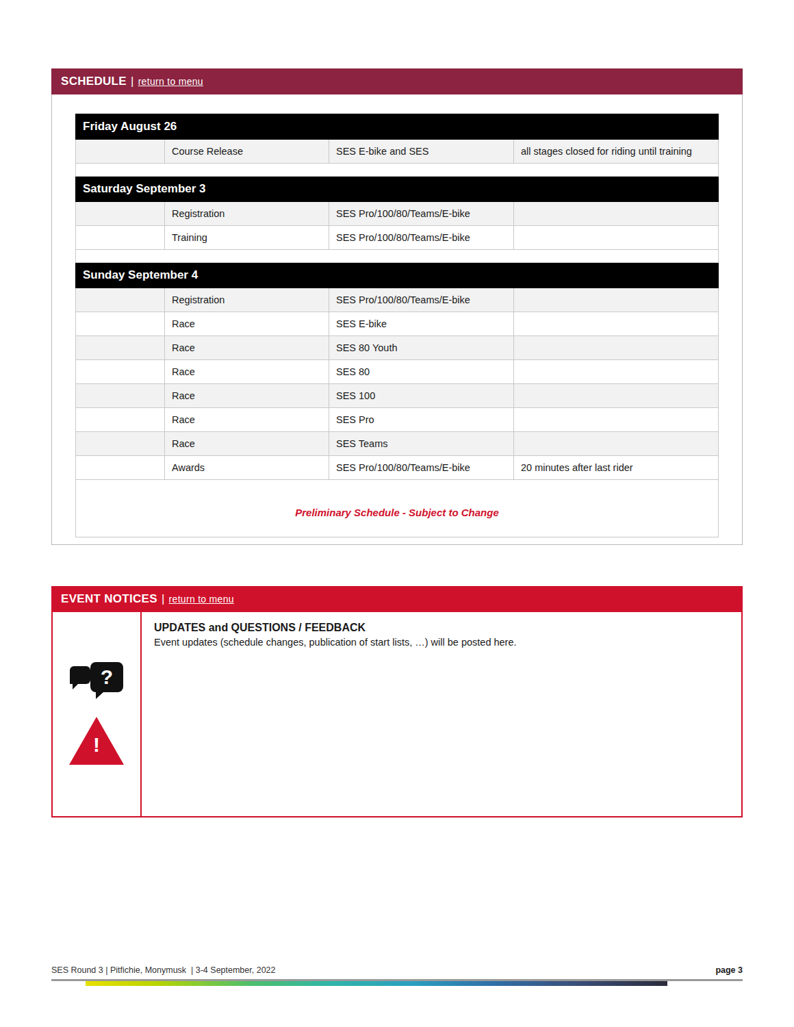SCHEDULE|return to menu
| Friday August 26 | | |
| | Course Release | SES E-bike and SES | all stages closed for riding until training |
| Saturday September 3 | | |
| | Registration | SES Pro/100/80/Teams/E-bike | |
| | Training | SES Pro/100/80/Teams/E-bike | |
| Sunday September 4 | | |
| | Registration | SES Pro/100/80/Teams/E-bike | |
| | Race | SES E-bike | |
| | Race | SES 80 Youth | |
| | Race | SES 80 | |
| | Race | SES 100 | |
| | Race | SES Pro | |
| | Race | SES Teams | |
| | Awards | SES Pro/100/80/Teams/E-bike | 20 minutes after last rider |
| Preliminary Schedule - Subject to Change |
EVENT NOTICES|return to menu
?
!
UPDATES and QUESTIONS / FEEDBACK
Event updates (schedule changes, publication of start lists, …) will be posted here.
SES Round 3 | Pitfichie, Monymusk | 3-4 September, 2022
page 3